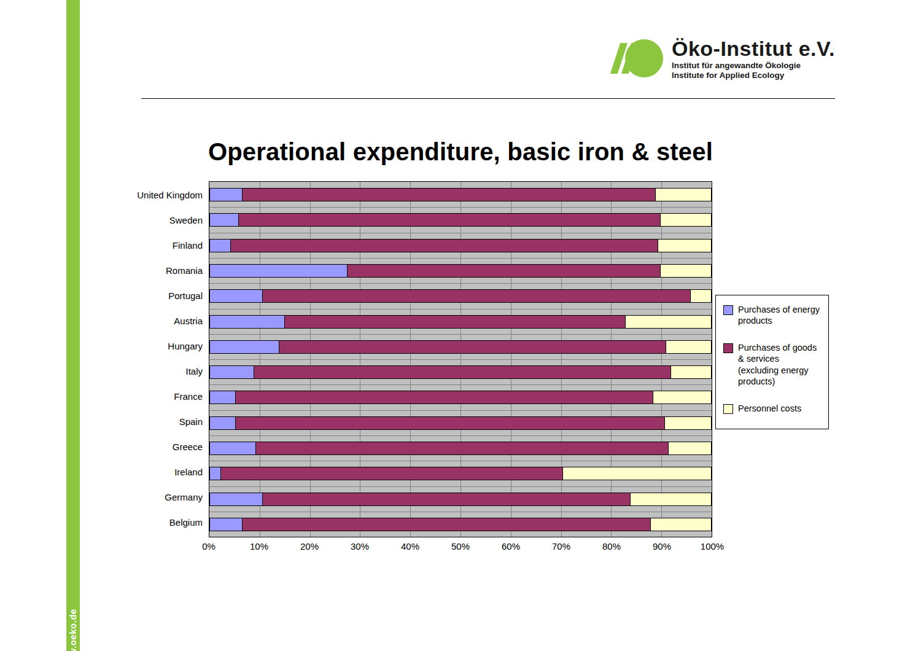www.oeko.de
Öko-Institut e.V.
Institut für angewandte Ökologie
Institute for Applied Ecology
Operational expenditure, basic iron & steel
United Kingdom
Sweden
Finland
Romania
Portugal
Austria
Hungary
Italy
France
Spain
Greece
Ireland
Germany
Belgium
0%
10%
20%
30%
40%
50%
60%
70%
80%
90%
100%
Purchases of energy products
Purchases of goods & services (excluding energy products)
Personnel costs